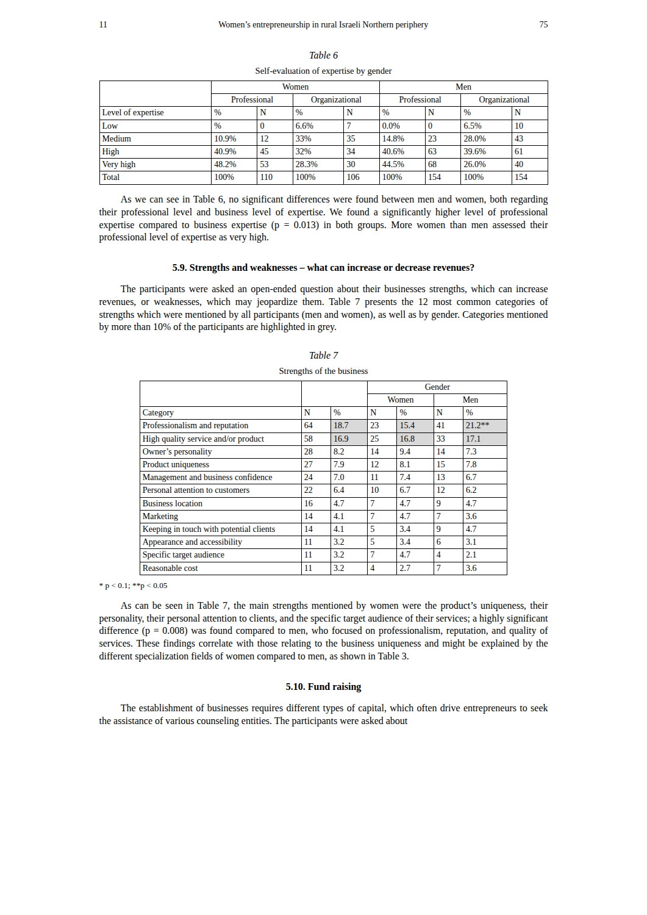11 Women’s entrepreneurship in rural Israeli Northern periphery 75
Table 6 Self-evaluation of expertise by gender
| | Women | Men |
| --- | --- | --- |
| Professional | Organizational | Professional | Organizational |
| Level of expertise | % | N | % | N | % | N | % | N |
| Low | % | 0 | 6.6% | 7 | 0.0% | 0 | 6.5% | 10 |
| Medium | 10.9% | 12 | 33% | 35 | 14.8% | 23 | 28.0% | 43 |
| High | 40.9% | 45 | 32% | 34 | 40.6% | 63 | 39.6% | 61 |
| Very high | 48.2% | 53 | 28.3% | 30 | 44.5% | 68 | 26.0% | 40 |
| Total | 100% | 110 | 100% | 106 | 100% | 154 | 100% | 154 |
As we can see in Table 6, no significant differences were found between men and women, both regarding their professional level and business level of expertise. We found a significantly higher level of professional expertise compared to business expertise (p = 0.013) in both groups. More women than men assessed their professional level of expertise as very high.
5.9. Strengths and weaknesses – what can increase or decrease revenues?
The participants were asked an open-ended question about their businesses strengths, which can increase revenues, or weaknesses, which may jeopardize them. Table 7 presents the 12 most common categories of strengths which were mentioned by all participants (men and women), as well as by gender. Categories mentioned by more than 10% of the participants are highlighted in grey.
Table 7 Strengths of the business
| | | Gender |
| --- | --- | --- |
| Women | Men |
| Category | N | % | N | % | N | % |
| Professionalism and reputation | 64 | 18.7 | 23 | 15.4 | 41 | 21.2** |
| High quality service and/or product | 58 | 16.9 | 25 | 16.8 | 33 | 17.1 |
| Owner’s personality | 28 | 8.2 | 14 | 9.4 | 14 | 7.3 |
| Product uniqueness | 27 | 7.9 | 12 | 8.1 | 15 | 7.8 |
| Management and business confidence | 24 | 7.0 | 11 | 7.4 | 13 | 6.7 |
| Personal attention to customers | 22 | 6.4 | 10 | 6.7 | 12 | 6.2 |
| Business location | 16 | 4.7 | 7 | 4.7 | 9 | 4.7 |
| Marketing | 14 | 4.1 | 7 | 4.7 | 7 | 3.6 |
| Keeping in touch with potential clients | 14 | 4.1 | 5 | 3.4 | 9 | 4.7 |
| Appearance and accessibility | 11 | 3.2 | 5 | 3.4 | 6 | 3.1 |
| Specific target audience | 11 | 3.2 | 7 | 4.7 | 4 | 2.1 |
| Reasonable cost | 11 | 3.2 | 4 | 2.7 | 7 | 3.6 |
* p < 0.1; **p < 0.05
As can be seen in Table 7, the main strengths mentioned by women were the product’s uniqueness, their personality, their personal attention to clients, and the specific target audience of their services; a highly significant difference (p = 0.008) was found compared to men, who focused on professionalism, reputation, and quality of services. These findings correlate with those relating to the business uniqueness and might be explained by the different specialization fields of women compared to men, as shown in Table 3.
5.10. Fund raising
The establishment of businesses requires different types of capital, which often drive entrepreneurs to seek the assistance of various counseling entities. The participants were asked about